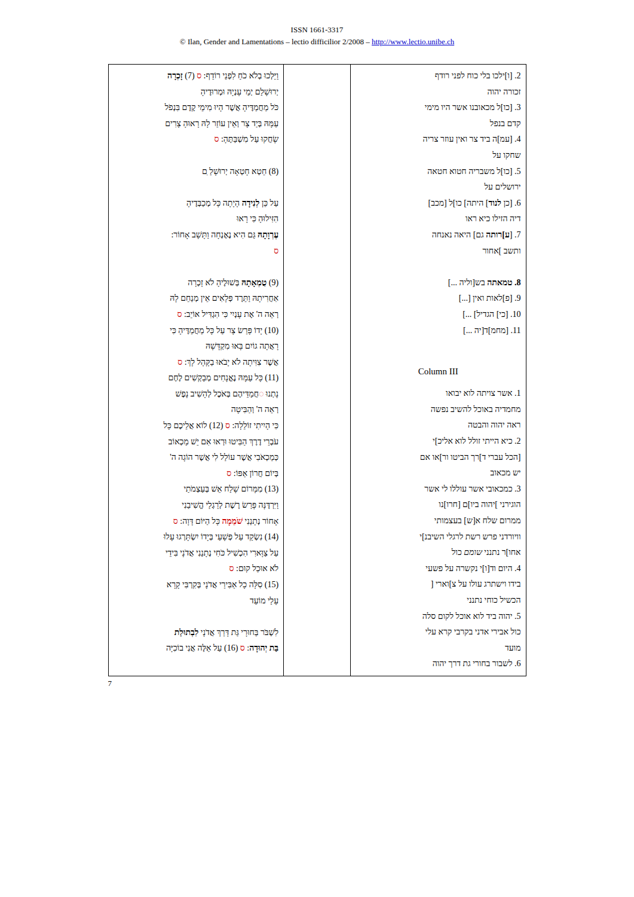ISSN 1661-3317
© Ilan, Gender and Lamentations – lectio difficilior 2/2008 – http://www.lectio.unibe.ch
| 2. [ו]ילכו בלי כוח לפני רודף זכורה יהוה 3. [כו]ל מכאובנו אשר היו מימי קדם בנפל 4. [עמ]ה ביד צר ואין עוזר צריה שחקו על 5. [כו]ל משבריה חטוא חטאה ירושלים על 6. [כן לנוד ] היתה] כו]ל [מכב] דיה הזילו כיא ראו 7. [ ע]רותה גם] היאה נאנחה ותשב ]אחור 8. טמאתה בש[וליה ...] 9. [פ]לאות ואין [...] 10. [כי] הגדיל] ...] 11. [מחמ]ד[יה ...] Column III 1. אשר צויתה לוא יבואו מחמדיה באוכל להשיב נפשה ראה יהוה והבטה 2. כיא הייתי זולל לוא אליכ]י [הכל עברי ד]רך הביטו ור]או אם יש מכאוב 3. כמכאובי אשר עוללו לי אשר הוגירני ]יהוה ביו]ם [חרו]נו ממרום שלח א[ש] בעצמותי וויורדני פרש רשת לרגלי השיבנ]י אחו]ר נתנני שומם כול 4. היום וד[ו]י נקשרה על פשעי בידו וישתרג עולו על צ]וארי [ הכשיל כוחי נתנני 5. יהוה ביד לוא אוכל לקום סלה כול אבירי אדני בקרבי קרא עלי מועד 6. לשבור בחורי גת דרך יהוה | | וַיֵּלְכוּ בְלֹא כֹחַ לִפְנֵי רוֹדֵף: ס (7) זָכְרָה יְרוּשָׁלַם יְמֵי עָנְיָהּ וּמְרוּדֶיהָ כֹּל מַחֲמַדֶּיהָ אֲשֶׁר הָיוּ מִימֵי קֶדֶם בִּנְפֹל עַמָּהּ בְּיַד צָר וְאֵין עוֹזֵר לָהּ רָאוּהָ צָרִים שָׂחֲקוּ עַל מִשְׁבַּתֶּהָ: ס (8) חֵטְא חָטְאָה יְרוּשָׁלַ ִם עַל כֵּן לְנִידָה הָיָתָה כָּל מְכַבְּדֶיהָ הִזִּילוּהָ כִּי רָאוּ עֶרְוָתָהּ גַּם הִיא נֶאֶנְחָה וַתָּשָׁב אָחוֹר: ס (9) טֻמְאָתָהּ בְּשׁוּלֶיהָ לֹא זָכְרָה אַחֲרִיתָהּ וַתֵּרֶד פְּלָאִים אֵין מְנַחֵם לָהּ רְאֵה ה' אֶת עָנְיִי כִּי הִגְדִּיל אוֹיֵב: ס (10) יָדוֹ פָּרַשׂ צָר עַל כָּל מַחֲמַדֶּיהָ כִּי רָאֲתָה גוֹיִם בָּאוּ מִקְדָּשָׁהּ אֲשֶׁר צִוִּיתָה לֹא יָבֹאוּ בַקָּהָל לָךְ: ס (11) כָּל עַמָּהּ נֶאֱנָחִים מְבַקְשִׁים לֶחֶם נָתְנוּ ◌ חֲמַדֵּיהֶם בְּאֹכֶל לְהָשִׁיב נָפֶשׁ רְאֵה ה' וְהַבִּיטָה כִּי הָיִיתִי זוֹלֵלָה: ס (12) לוֹא אֲלֵיכֶם כָּל עֹבְרֵי דֶרֶךְ הַבִּיטוּ וּרְאוּ אִם יֵשׁ מַכְאוֹב כְּמַכְאֹבִי אֲשֶׁר עוֹלַל לִי אֲשֶׁר הוֹגָה ה' בְּיוֹם חֲרוֹן אַפּוֹ: ס (13) מִמָּרוֹם שָׁלַח אֵשׁ בְּעַצְמֹתַי וַיִּרְדֶּנָּה פָּרַשׂ רֶשֶׁת לְרַגְלַי הֱשִׁיבַנִי אָחוֹר נְתָנַנִי שֹׁמֵמָה כָּל הַיּוֹם דָּוָה: ס (14) נִשְׂקַד עַל פְּשָׁעַי בְּיָדוֹ יִשְׂתָּרְגוּ עָלוּ עַל צַוָּארִי הִכְשִׁיל כֹּחִי נְתָנַנִי אֲדֹנָי בִּידֵי לֹא אוּכַל קוּם: ס (15) סִלָּה כָל אַבִּירַי אֲדֹנָי בְּקִרְבִּי קָרָא עָלַי מוֹעֵד לִשְׁבֹּר בַּחוּרָי גַּת דָּרַךְ אֲדֹנָי לִבְתוּלַת בַּת יְהוּדָה : ס (16) עַל אֵלֶּה אֲנִי בוֹכִיָּה |
7